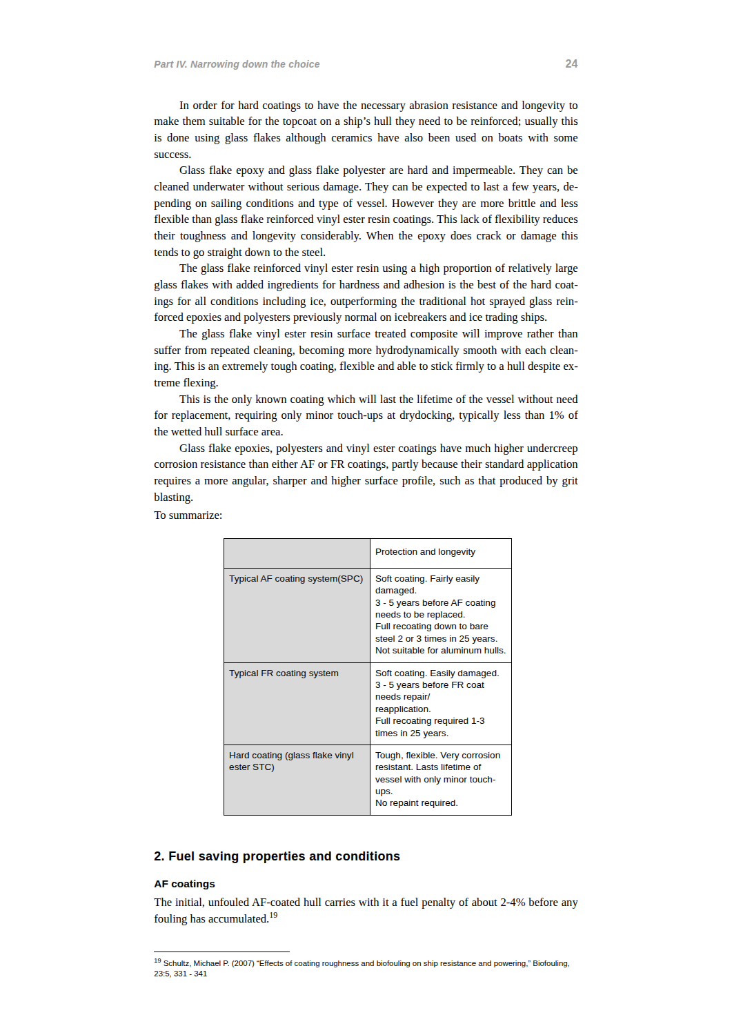Part IV. Narrowing down the choice 24
In order for hard coatings to have the necessary abrasion resistance and longevity to make them suitable for the topcoat on a ship’s hull they need to be reinforced; usually this is done using glass flakes although ceramics have also been used on boats with some success.
Glass flake epoxy and glass flake polyester are hard and impermeable. They can be cleaned underwater without serious damage. They can be expected to last a few years, depending on sailing conditions and type of vessel. However they are more brittle and less flexible than glass flake reinforced vinyl ester resin coatings. This lack of flexibility reduces their toughness and longevity considerably. When the epoxy does crack or damage this tends to go straight down to the steel.
The glass flake reinforced vinyl ester resin using a high proportion of relatively large glass flakes with added ingredients for hardness and adhesion is the best of the hard coatings for all conditions including ice, outperforming the traditional hot sprayed glass reinforced epoxies and polyesters previously normal on icebreakers and ice trading ships.
The glass flake vinyl ester resin surface treated composite will improve rather than suffer from repeated cleaning, becoming more hydrodynamically smooth with each cleaning. This is an extremely tough coating, flexible and able to stick firmly to a hull despite extreme flexing.
This is the only known coating which will last the lifetime of the vessel without need for replacement, requiring only minor touch-ups at drydocking, typically less than 1% of the wetted hull surface area.
Glass flake epoxies, polyesters and vinyl ester coatings have much higher undercreep corrosion resistance than either AF or FR coatings, partly because their standard application requires a more angular, sharper and higher surface profile, such as that produced by grit blasting.
To summarize:
| | Protection and longevity |
| Typical AF coating system(SPC) | Soft coating. Fairly easily damaged. 3 - 5 years before AF coating needs to be replaced. Full recoating down to bare steel 2 or 3 times in 25 years. Not suitable for aluminum hulls. |
| Typical FR coating system | Soft coating. Easily damaged. 3 - 5 years before FR coat needs repair/ reapplication. Full recoating required 1-3 times in 25 years. |
| Hard coating (glass flake vinyl ester STC) | Tough, flexible. Very corrosion resistant. Lasts lifetime of vessel with only minor touch-ups. No repaint required. |
2. Fuel saving properties and conditions
AF coatings
The initial, unfouled AF-coated hull carries with it a fuel penalty of about 2-4% before any fouling has accumulated.19
19 Schultz, Michael P. (2007) “Effects of coating roughness and biofouling on ship resistance and powering,” Biofouling, 23:5, 331 - 341